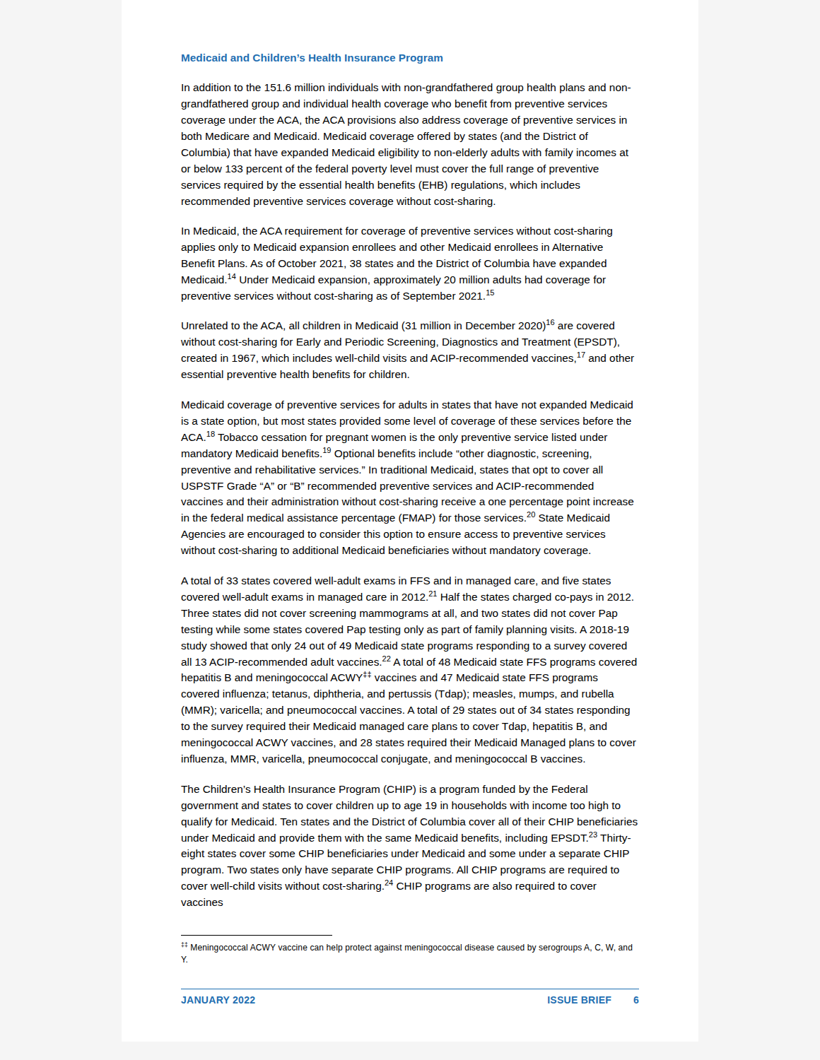Medicaid and Children’s Health Insurance Program
In addition to the 151.6 million individuals with non-grandfathered group health plans and non-grandfathered group and individual health coverage who benefit from preventive services coverage under the ACA, the ACA provisions also address coverage of preventive services in both Medicare and Medicaid. Medicaid coverage offered by states (and the District of Columbia) that have expanded Medicaid eligibility to non-elderly adults with family incomes at or below 133 percent of the federal poverty level must cover the full range of preventive services required by the essential health benefits (EHB) regulations, which includes recommended preventive services coverage without cost-sharing.
In Medicaid, the ACA requirement for coverage of preventive services without cost-sharing applies only to Medicaid expansion enrollees and other Medicaid enrollees in Alternative Benefit Plans. As of October 2021, 38 states and the District of Columbia have expanded Medicaid.14 Under Medicaid expansion, approximately 20 million adults had coverage for preventive services without cost-sharing as of September 2021.15
Unrelated to the ACA, all children in Medicaid (31 million in December 2020)16 are covered without cost-sharing for Early and Periodic Screening, Diagnostics and Treatment (EPSDT), created in 1967, which includes well-child visits and ACIP-recommended vaccines,17 and other essential preventive health benefits for children.
Medicaid coverage of preventive services for adults in states that have not expanded Medicaid is a state option, but most states provided some level of coverage of these services before the ACA.18 Tobacco cessation for pregnant women is the only preventive service listed under mandatory Medicaid benefits.19 Optional benefits include “other diagnostic, screening, preventive and rehabilitative services.” In traditional Medicaid, states that opt to cover all USPSTF Grade “A” or “B” recommended preventive services and ACIP-recommended vaccines and their administration without cost-sharing receive a one percentage point increase in the federal medical assistance percentage (FMAP) for those services.20 State Medicaid Agencies are encouraged to consider this option to ensure access to preventive services without cost-sharing to additional Medicaid beneficiaries without mandatory coverage.
A total of 33 states covered well-adult exams in FFS and in managed care, and five states covered well-adult exams in managed care in 2012.21 Half the states charged co-pays in 2012. Three states did not cover screening mammograms at all, and two states did not cover Pap testing while some states covered Pap testing only as part of family planning visits. A 2018-19 study showed that only 24 out of 49 Medicaid state programs responding to a survey covered all 13 ACIP-recommended adult vaccines.22 A total of 48 Medicaid state FFS programs covered hepatitis B and meningococcal ACWY‡‡ vaccines and 47 Medicaid state FFS programs covered influenza; tetanus, diphtheria, and pertussis (Tdap); measles, mumps, and rubella (MMR); varicella; and pneumococcal vaccines. A total of 29 states out of 34 states responding to the survey required their Medicaid managed care plans to cover Tdap, hepatitis B, and meningococcal ACWY vaccines, and 28 states required their Medicaid Managed plans to cover influenza, MMR, varicella, pneumococcal conjugate, and meningococcal B vaccines.
The Children’s Health Insurance Program (CHIP) is a program funded by the Federal government and states to cover children up to age 19 in households with income too high to qualify for Medicaid. Ten states and the District of Columbia cover all of their CHIP beneficiaries under Medicaid and provide them with the same Medicaid benefits, including EPSDT.23 Thirty-eight states cover some CHIP beneficiaries under Medicaid and some under a separate CHIP program. Two states only have separate CHIP programs. All CHIP programs are required to cover well-child visits without cost-sharing.24 CHIP programs are also required to cover vaccines
‡‡ Meningococcal ACWY vaccine can help protect against meningococcal disease caused by serogroups A, C, W, and Y.
JANUARY 2022 ISSUE BRIEF 6